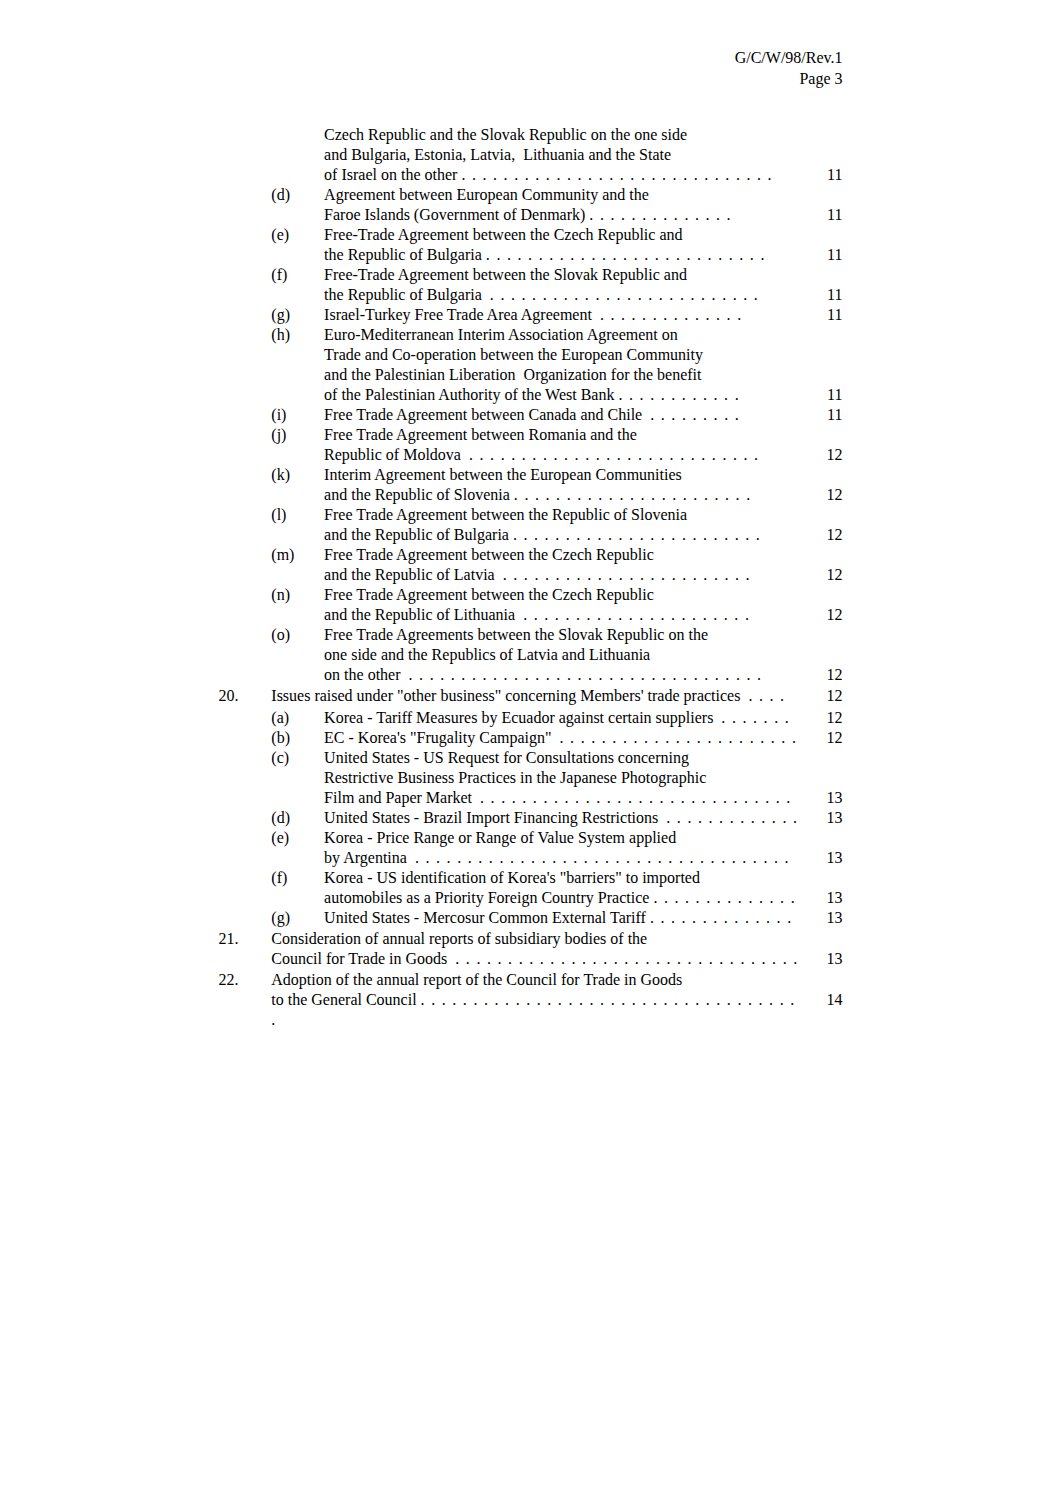G/C/W/98/Rev.1
Page 3
| | | Czech Republic and the Slovak Republic on the one side | |
| | | and Bulgaria, Estonia, Latvia, Lithuania and the State | |
| | | of Israel on the other . . . . . . . . . . . . . . . . . . . . . . . . . . . . . . | 11 |
| | (d) | Agreement between European Community and the | |
| | | Faroe Islands (Government of Denmark) . . . . . . . . . . . . . . | 11 |
| | (e) | Free-Trade Agreement between the Czech Republic and | |
| | | the Republic of Bulgaria . . . . . . . . . . . . . . . . . . . . . . . . . . . | 11 |
| | (f) | Free-Trade Agreement between the Slovak Republic and | |
| | | the Republic of Bulgaria . . . . . . . . . . . . . . . . . . . . . . . . . . | 11 |
| | (g) | Israel-Turkey Free Trade Area Agreement . . . . . . . . . . . . . . | 11 |
| | (h) | Euro-Mediterranean Interim Association Agreement on | |
| | | Trade and Co-operation between the European Community | |
| | | and the Palestinian Liberation Organization for the benefit | |
| | | of the Palestinian Authority of the West Bank . . . . . . . . . . . . | 11 |
| | (i) | Free Trade Agreement between Canada and Chile . . . . . . . . . | 11 |
| | (j) | Free Trade Agreement between Romania and the | |
| | | Republic of Moldova . . . . . . . . . . . . . . . . . . . . . . . . . . . . | 12 |
| | (k) | Interim Agreement between the European Communities | |
| | | and the Republic of Slovenia . . . . . . . . . . . . . . . . . . . . . . . | 12 |
| | (l) | Free Trade Agreement between the Republic of Slovenia | |
| | | and the Republic of Bulgaria . . . . . . . . . . . . . . . . . . . . . . . . | 12 |
| | (m) | Free Trade Agreement between the Czech Republic | |
| | | and the Republic of Latvia . . . . . . . . . . . . . . . . . . . . . . . . | 12 |
| | (n) | Free Trade Agreement between the Czech Republic | |
| | | and the Republic of Lithuania . . . . . . . . . . . . . . . . . . . . . . | 12 |
| | (o) | Free Trade Agreements between the Slovak Republic on the | |
| | | one side and the Republics of Latvia and Lithuania | |
| | | on the other . . . . . . . . . . . . . . . . . . . . . . . . . . . . . . . . . . | 12 |
| 20. | Issues raised under "other business" concerning Members' trade practices . . . . | 12 |
| | (a) | Korea - Tariff Measures by Ecuador against certain suppliers . . . . . . . | 12 |
| | (b) | EC - Korea's "Frugality Campaign" . . . . . . . . . . . . . . . . . . . . . . . | 12 |
| | (c) | United States - US Request for Consultations concerning | |
| | | Restrictive Business Practices in the Japanese Photographic | |
| | | Film and Paper Market . . . . . . . . . . . . . . . . . . . . . . . . . . . . . . | 13 |
| | (d) | United States - Brazil Import Financing Restrictions . . . . . . . . . . . . . | 13 |
| | (e) | Korea - Price Range or Range of Value System applied | |
| | | by Argentina . . . . . . . . . . . . . . . . . . . . . . . . . . . . . . . . . . . . | 13 |
| | (f) | Korea - US identification of Korea's "barriers" to imported | |
| | | automobiles as a Priority Foreign Country Practice . . . . . . . . . . . . . . | 13 |
| | (g) | United States - Mercosur Common External Tariff . . . . . . . . . . . . . . | 13 |
| 21. | Consideration of annual reports of subsidiary bodies of the | |
| | Council for Trade in Goods . . . . . . . . . . . . . . . . . . . . . . . . . . . . . . . . . | 13 |
| 22. | Adoption of the annual report of the Council for Trade in Goods | |
| | to the General Council . . . . . . . . . . . . . . . . . . . . . . . . . . . . . . . . . . . . . | 14 |